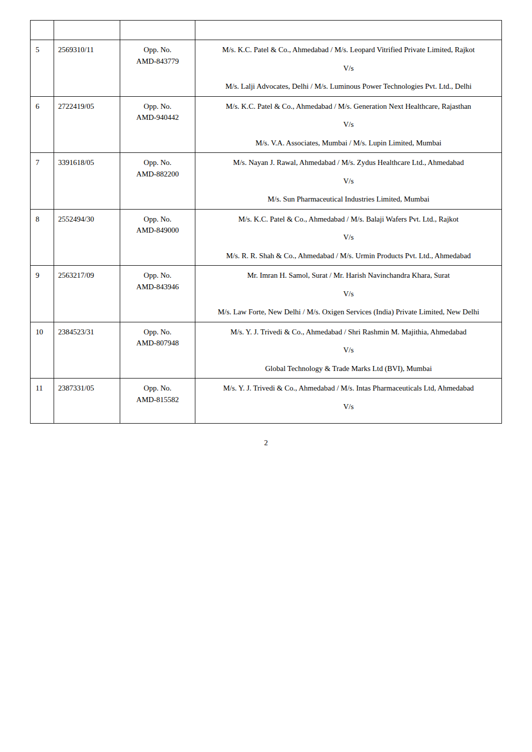| 5 | 2569310/11 | Opp. No. AMD-843779 | M/s. K.C. Patel & Co., Ahmedabad / M/s. Leopard Vitrified Private Limited, Rajkot V/s M/s. Lalji Advocates, Delhi / M/s. Luminous Power Technologies Pvt. Ltd., Delhi |
| 6 | 2722419/05 | Opp. No. AMD-940442 | M/s. K.C. Patel & Co., Ahmedabad / M/s. Generation Next Healthcare, Rajasthan V/s M/s. V.A. Associates, Mumbai / M/s. Lupin Limited, Mumbai |
| 7 | 3391618/05 | Opp. No. AMD-882200 | M/s. Nayan J. Rawal, Ahmedabad / M/s. Zydus Healthcare Ltd., Ahmedabad V/s M/s. Sun Pharmaceutical Industries Limited, Mumbai |
| 8 | 2552494/30 | Opp. No. AMD-849000 | M/s. K.C. Patel & Co., Ahmedabad / M/s. Balaji Wafers Pvt. Ltd., Rajkot V/s M/s. R. R. Shah & Co., Ahmedabad / M/s. Urmin Products Pvt. Ltd., Ahmedabad |
| 9 | 2563217/09 | Opp. No. AMD-843946 | Mr. Imran H. Samol, Surat / Mr. Harish Navinchandra Khara, Surat V/s M/s. Law Forte, New Delhi / M/s. Oxigen Services (India) Private Limited, New Delhi |
| 10 | 2384523/31 | Opp. No. AMD-807948 | M/s. Y. J. Trivedi & Co., Ahmedabad / Shri Rashmin M. Majithia, Ahmedabad V/s Global Technology & Trade Marks Ltd (BVI), Mumbai |
| 11 | 2387331/05 | Opp. No. AMD-815582 | M/s. Y. J. Trivedi & Co., Ahmedabad / M/s. Intas Pharmaceuticals Ltd, Ahmedabad V/s |
2